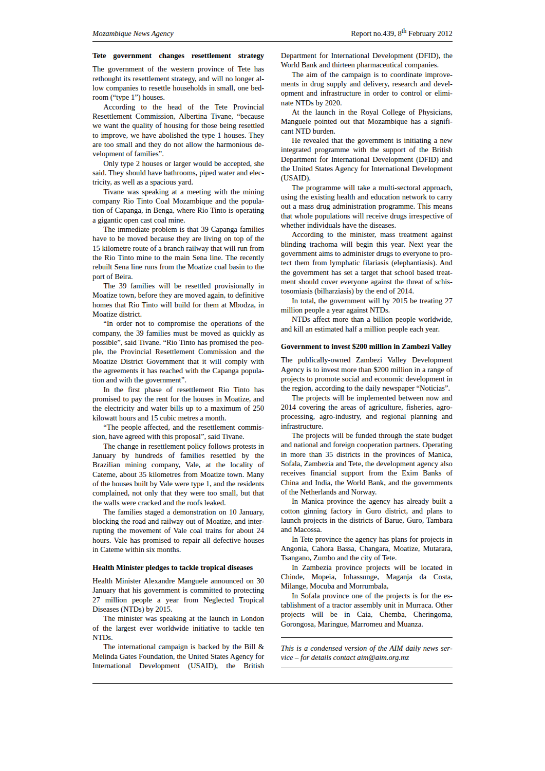Mozambique News Agency
Report no.439, 8th February 2012
Tete government changes resettlement strategy
The government of the western province of Tete has rethought its resettlement strategy, and will no longer allow companies to resettle households in small, one bedroom (“type 1”) houses.
According to the head of the Tete Provincial Resettlement Commission, Albertina Tivane, “because we want the quality of housing for those being resettled to improve, we have abolished the type 1 houses. They are too small and they do not allow the harmonious development of families”.
Only type 2 houses or larger would be accepted, she said. They should have bathrooms, piped water and electricity, as well as a spacious yard.
Tivane was speaking at a meeting with the mining company Rio Tinto Coal Mozambique and the population of Capanga, in Benga, where Rio Tinto is operating a gigantic open cast coal mine.
The immediate problem is that 39 Capanga families have to be moved because they are living on top of the 15 kilometre route of a branch railway that will run from the Rio Tinto mine to the main Sena line. The recently rebuilt Sena line runs from the Moatize coal basin to the port of Beira.
The 39 families will be resettled provisionally in Moatize town, before they are moved again, to definitive homes that Rio Tinto will build for them at Mbodza, in Moatize district.
“In order not to compromise the operations of the company, the 39 families must be moved as quickly as possible”, said Tivane. “Rio Tinto has promised the people, the Provincial Resettlement Commission and the Moatize District Government that it will comply with the agreements it has reached with the Capanga population and with the government”.
In the first phase of resettlement Rio Tinto has promised to pay the rent for the houses in Moatize, and the electricity and water bills up to a maximum of 250 kilowatt hours and 15 cubic metres a month.
“The people affected, and the resettlement commission, have agreed with this proposal”, said Tivane.
The change in resettlement policy follows protests in January by hundreds of families resettled by the Brazilian mining company, Vale, at the locality of Cateme, about 35 kilometres from Moatize town. Many of the houses built by Vale were type 1, and the residents complained, not only that they were too small, but that the walls were cracked and the roofs leaked.
The families staged a demonstration on 10 January, blocking the road and railway out of Moatize, and interrupting the movement of Vale coal trains for about 24 hours. Vale has promised to repair all defective houses in Cateme within six months.
Health Minister pledges to tackle tropical diseases
Health Minister Alexandre Manguele announced on 30 January that his government is committed to protecting 27 million people a year from Neglected Tropical Diseases (NTDs) by 2015.
The minister was speaking at the launch in London of the largest ever worldwide initiative to tackle ten NTDs.
The international campaign is backed by the Bill & Melinda Gates Foundation, the United States Agency for International Development (USAID), the British Department for International Development (DFID), the World Bank and thirteen pharmaceutical companies.
The aim of the campaign is to coordinate improvements in drug supply and delivery, research and development and infrastructure in order to control or eliminate NTDs by 2020.
At the launch in the Royal College of Physicians, Manguele pointed out that Mozambique has a significant NTD burden.
He revealed that the government is initiating a new integrated programme with the support of the British Department for International Development (DFID) and the United States Agency for International Development (USAID).
The programme will take a multi-sectoral approach, using the existing health and education network to carry out a mass drug administration programme. This means that whole populations will receive drugs irrespective of whether individuals have the diseases.
According to the minister, mass treatment against blinding trachoma will begin this year. Next year the government aims to administer drugs to everyone to protect them from lymphatic filariasis (elephantiasis). And the government has set a target that school based treatment should cover everyone against the threat of schistosomiasis (bilharziasis) by the end of 2014.
In total, the government will by 2015 be treating 27 million people a year against NTDs.
NTDs affect more than a billion people worldwide, and kill an estimated half a million people each year.
Government to invest $200 million in Zambezi Valley
The publically-owned Zambezi Valley Development Agency is to invest more than $200 million in a range of projects to promote social and economic development in the region, according to the daily newspaper “Noticias”.
The projects will be implemented between now and 2014 covering the areas of agriculture, fisheries, agro-processing, agro-industry, and regional planning and infrastructure.
The projects will be funded through the state budget and national and foreign cooperation partners. Operating in more than 35 districts in the provinces of Manica, Sofala, Zambezia and Tete, the development agency also receives financial support from the Exim Banks of China and India, the World Bank, and the governments of the Netherlands and Norway.
In Manica province the agency has already built a cotton ginning factory in Guro district, and plans to launch projects in the districts of Barue, Guro, Tambara and Macossa.
In Tete province the agency has plans for projects in Angonia, Cahora Bassa, Changara, Moatize, Mutarara, Tsangano, Zumbo and the city of Tete.
In Zambezia province projects will be located in Chinde, Mopeia, Inhassunge, Maganja da Costa, Milange, Mocuba and Morrumbala,
In Sofala province one of the projects is for the establishment of a tractor assembly unit in Murraca. Other projects will be in Caia, Chemba, Cheringoma, Gorongosa, Maringue, Marromeu and Muanza.
This is a condensed version of the AIM daily news service – for details contact aim@aim.org.mz